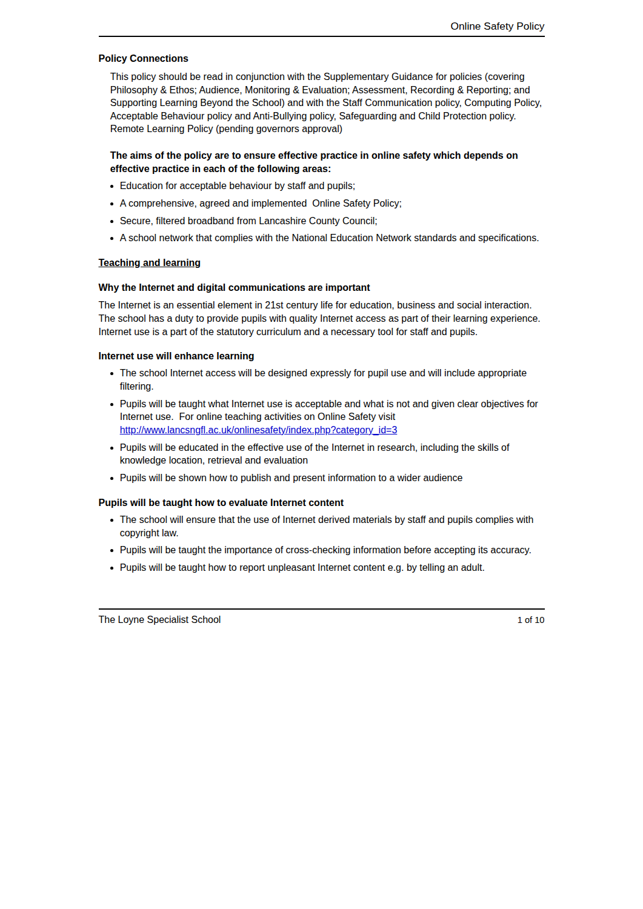Online Safety Policy
Policy Connections
This policy should be read in conjunction with the Supplementary Guidance for policies (covering Philosophy & Ethos; Audience, Monitoring & Evaluation; Assessment, Recording & Reporting; and Supporting Learning Beyond the School) and with the Staff Communication policy, Computing Policy, Acceptable Behaviour policy and Anti-Bullying policy, Safeguarding and Child Protection policy. Remote Learning Policy (pending governors approval)
The aims of the policy are to ensure effective practice in online safety which depends on effective practice in each of the following areas:
Education for acceptable behaviour by staff and pupils;
A comprehensive, agreed and implemented Online Safety Policy;
Secure, filtered broadband from Lancashire County Council;
A school network that complies with the National Education Network standards and specifications.
Teaching and learning
Why the Internet and digital communications are important
The Internet is an essential element in 21st century life for education, business and social interaction. The school has a duty to provide pupils with quality Internet access as part of their learning experience. Internet use is a part of the statutory curriculum and a necessary tool for staff and pupils.
Internet use will enhance learning
The school Internet access will be designed expressly for pupil use and will include appropriate filtering.
Pupils will be taught what Internet use is acceptable and what is not and given clear objectives for Internet use. For online teaching activities on Online Safety visit
http://www.lancsngfl.ac.uk/onlinesafety/index.php?category_id=3
Pupils will be educated in the effective use of the Internet in research, including the skills of knowledge location, retrieval and evaluation
Pupils will be shown how to publish and present information to a wider audience
Pupils will be taught how to evaluate Internet content
The school will ensure that the use of Internet derived materials by staff and pupils complies with copyright law.
Pupils will be taught the importance of cross-checking information before accepting its accuracy.
Pupils will be taught how to report unpleasant Internet content e.g. by telling an adult.
The Loyne Specialist School 1 of 10